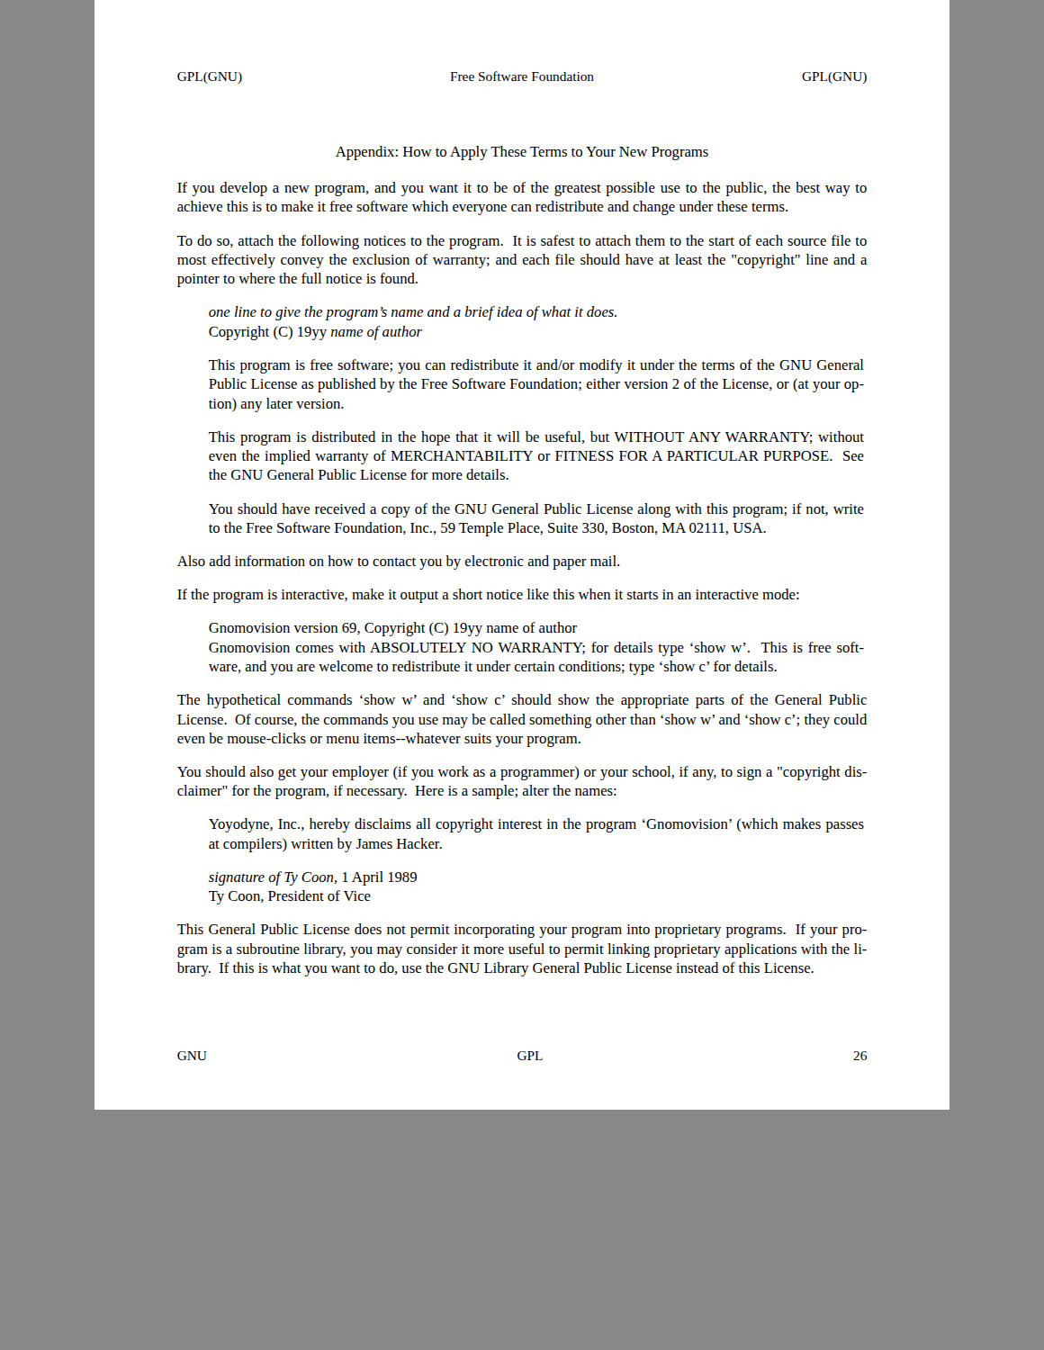GPL(GNU) Free Software Foundation GPL(GNU)
Appendix: How to Apply These Terms to Your New Programs
If you develop a new program, and you want it to be of the greatest possible use to the public, the best way to achieve this is to make it free software which everyone can redistribute and change under these terms.
To do so, attach the following notices to the program. It is safest to attach them to the start of each source file to most effectively convey the exclusion of warranty; and each file should have at least the "copyright" line and a pointer to where the full notice is found.
one line to give the program’s name and a brief idea of what it does.
Copyright (C) 19yy name of author
This program is free software; you can redistribute it and/or modify it under the terms of the GNU General Public License as published by the Free Software Foundation; either version 2 of the License, or (at your option) any later version.
This program is distributed in the hope that it will be useful, but WITHOUT ANY WARRANTY; without even the implied warranty of MERCHANTABILITY or FITNESS FOR A PARTICULAR PURPOSE. See the GNU General Public License for more details.
You should have received a copy of the GNU General Public License along with this program; if not, write to the Free Software Foundation, Inc., 59 Temple Place, Suite 330, Boston, MA 02111, USA.
Also add information on how to contact you by electronic and paper mail.
If the program is interactive, make it output a short notice like this when it starts in an interactive mode:
Gnomovision version 69, Copyright (C) 19yy name of author
Gnomovision comes with ABSOLUTELY NO WARRANTY; for details type ‘show w’. This is free software, and you are welcome to redistribute it under certain conditions; type ‘show c’ for details.
The hypothetical commands ‘show w’ and ‘show c’ should show the appropriate parts of the General Public License. Of course, the commands you use may be called something other than ‘show w’ and ‘show c’; they could even be mouse-clicks or menu items--whatever suits your program.
You should also get your employer (if you work as a programmer) or your school, if any, to sign a "copyright disclaimer" for the program, if necessary. Here is a sample; alter the names:
Yoyodyne, Inc., hereby disclaims all copyright interest in the program ‘Gnomovision’ (which makes passes at compilers) written by James Hacker.
signature of Ty Coon, 1 April 1989
Ty Coon, President of Vice
This General Public License does not permit incorporating your program into proprietary programs. If your program is a subroutine library, you may consider it more useful to permit linking proprietary applications with the library. If this is what you want to do, use the GNU Library General Public License instead of this License.
GNU GPL 26